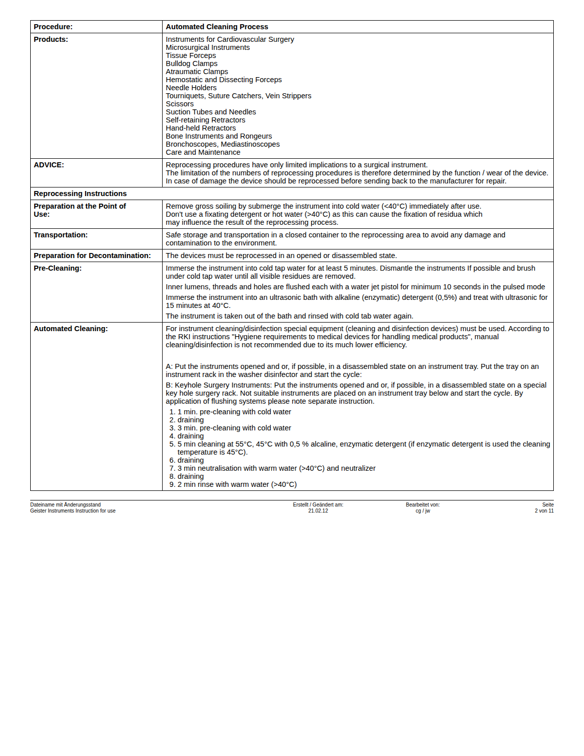| Procedure: | Automated Cleaning Process |
| Products: | Instruments for Cardiovascular Surgery Microsurgical Instruments Tissue Forceps Bulldog Clamps Atraumatic Clamps Hemostatic and Dissecting Forceps Needle Holders Tourniquets, Suture Catchers, Vein Strippers Scissors Suction Tubes and Needles Self-retaining Retractors Hand-held Retractors Bone Instruments and Rongeurs Bronchoscopes, Mediastinoscopes Care and Maintenance |
| ADVICE: | Reprocessing procedures have only limited implications to a surgical instrument. The limitation of the numbers of reprocessing procedures is therefore determined by the function / wear of the device. In case of damage the device should be reprocessed before sending back to the manufacturer for repair. |
| Reprocessing Instructions |
| Preparation at the Point of Use: | Remove gross soiling by submerge the instrument into cold water (<40°C) immediately after use. Don't use a fixating detergent or hot water (>40°C) as this can cause the fixation of residua which may influence the result of the reprocessing process. |
| Transportation: | Safe storage and transportation in a closed container to the reprocessing area to avoid any damage and contamination to the environment. |
| Preparation for Decontamination: | The devices must be reprocessed in an opened or disassembled state. |
| Pre-Cleaning: | Immerse the instrument into cold tap water for at least 5 minutes. Dismantle the instruments If possible and brush under cold tap water until all visible residues are removed. Inner lumens, threads and holes are flushed each with a water jet pistol for minimum 10 seconds in the pulsed mode Immerse the instrument into an ultrasonic bath with alkaline (enzymatic) detergent (0,5%) and treat with ultrasonic for 15 minutes at 40°C. The instrument is taken out of the bath and rinsed with cold tab water again. |
| Automated Cleaning: | For instrument cleaning/disinfection special equipment (cleaning and disinfection devices) must be used. According to the RKI instructions "Hygiene requirements to medical devices for handling medical products", manual cleaning/disinfection is not recommended due to its much lower efficiency. A: Put the instruments opened and or, if possible, in a disassembled state on an instrument tray. Put the tray on an instrument rack in the washer disinfector and start the cycle: B: Keyhole Surgery Instruments: Put the instruments opened and or, if possible, in a disassembled state on a special key hole surgery rack. Not suitable instruments are placed on an instrument tray below and start the cycle. By application of flushing systems please note separate instruction. 1 min. pre-cleaning with cold water draining 3 min. pre-cleaning with cold water draining 5 min cleaning at 55°C, 45°C with 0,5 % alcaline, enzymatic detergent (if enzymatic detergent is used the cleaning temperature is 45°C). draining 3 min neutralisation with warm water (>40°C) and neutralizer draining 2 min rinse with warm water (>40°C) |
| Dateiname mit Änderungsstand Geister Instruments Instruction for use | Erstellt / Geändert am: 21.02.12 | Bearbeitet von: cg / jw | Seite 2 von 11 |